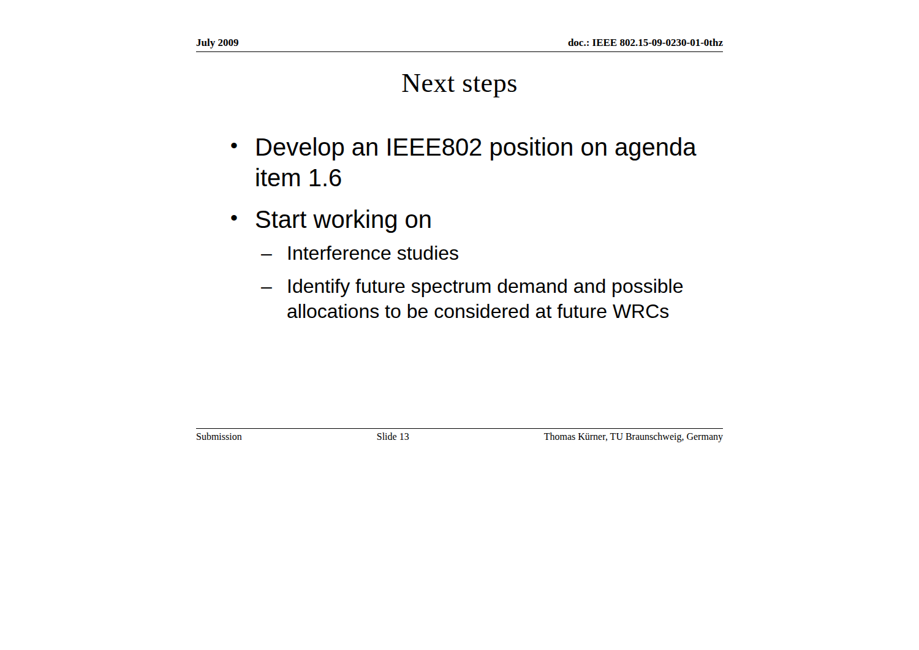July 2009
doc.: IEEE 802.15-09-0230-01-0thz
Next steps
Develop an IEEE802 position on agenda item 1.6
Start working on
Interference studies
Identify future spectrum demand and possible allocations to be considered at future WRCs
Submission
Slide 13
Thomas Kürner, TU Braunschweig, Germany